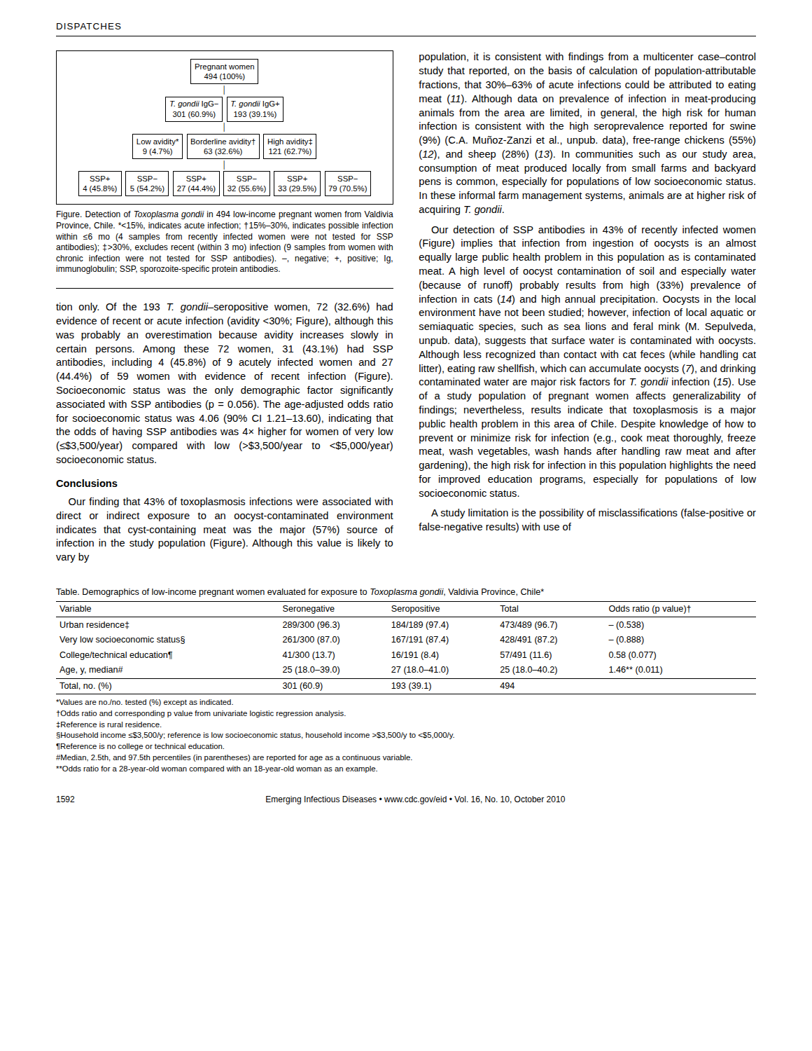DISPATCHES
Pregnant women
494 (100%)
│
T. gondii IgG−
301 (60.9%)
T. gondii IgG+
193 (39.1%)
│
Low avidity*
9 (4.7%)
Borderline avidity†
63 (32.6%)
High avidity‡
121 (62.7%)
│
SSP+
4 (45.8%)
SSP−
5 (54.2%)
SSP+
27 (44.4%)
SSP−
32 (55.6%)
SSP+
33 (29.5%)
SSP−
79 (70.5%)
Figure. Detection of Toxoplasma gondii in 494 low-income pregnant women from Valdivia Province, Chile. *<15%, indicates acute infection; †15%–30%, indicates possible infection within ≤6 mo (4 samples from recently infected women were not tested for SSP antibodies); ‡>30%, excludes recent (within 3 mo) infection (9 samples from women with chronic infection were not tested for SSP antibodies). –, negative; +, positive; Ig, immunoglobulin; SSP, sporozoite-specific protein antibodies.
tion only. Of the 193 T. gondii–seropositive women, 72 (32.6%) had evidence of recent or acute infection (avidity <30%; Figure), although this was probably an overestimation because avidity increases slowly in certain persons. Among these 72 women, 31 (43.1%) had SSP antibodies, including 4 (45.8%) of 9 acutely infected women and 27 (44.4%) of 59 women with evidence of recent infection (Figure). Socioeconomic status was the only demographic factor significantly associated with SSP antibodies (p = 0.056). The age-adjusted odds ratio for socioeconomic status was 4.06 (90% CI 1.21–13.60), indicating that the odds of having SSP antibodies was 4× higher for women of very low (≤$3,500/year) compared with low (>$3,500/year to <$5,000/year) socioeconomic status.
Conclusions
Our finding that 43% of toxoplasmosis infections were associated with direct or indirect exposure to an oocyst-contaminated environment indicates that cyst-containing meat was the major (57%) source of infection in the study population (Figure). Although this value is likely to vary by
population, it is consistent with findings from a multicenter case–control study that reported, on the basis of calculation of population-attributable fractions, that 30%–63% of acute infections could be attributed to eating meat (11). Although data on prevalence of infection in meat-producing animals from the area are limited, in general, the high risk for human infection is consistent with the high seroprevalence reported for swine (9%) (C.A. Muñoz-Zanzi et al., unpub. data), free-range chickens (55%) (12), and sheep (28%) (13). In communities such as our study area, consumption of meat produced locally from small farms and backyard pens is common, especially for populations of low socioeconomic status. In these informal farm management systems, animals are at higher risk of acquiring T. gondii.
Our detection of SSP antibodies in 43% of recently infected women (Figure) implies that infection from ingestion of oocysts is an almost equally large public health problem in this population as is contaminated meat. A high level of oocyst contamination of soil and especially water (because of runoff) probably results from high (33%) prevalence of infection in cats (14) and high annual precipitation. Oocysts in the local environment have not been studied; however, infection of local aquatic or semiaquatic species, such as sea lions and feral mink (M. Sepulveda, unpub. data), suggests that surface water is contaminated with oocysts. Although less recognized than contact with cat feces (while handling cat litter), eating raw shellfish, which can accumulate oocysts (7), and drinking contaminated water are major risk factors for T. gondii infection (15). Use of a study population of pregnant women affects generalizability of findings; nevertheless, results indicate that toxoplasmosis is a major public health problem in this area of Chile. Despite knowledge of how to prevent or minimize risk for infection (e.g., cook meat thoroughly, freeze meat, wash vegetables, wash hands after handling raw meat and after gardening), the high risk for infection in this population highlights the need for improved education programs, especially for populations of low socioeconomic status.
A study limitation is the possibility of misclassifications (false-positive or false-negative results) with use of
Table. Demographics of low-income pregnant women evaluated for exposure to Toxoplasma gondii , Valdivia Province, Chile*
| Variable | Seronegative | Seropositive | Total | Odds ratio (p value)† |
| --- | --- | --- | --- | --- |
| Urban residence‡ | 289/300 (96.3) | 184/189 (97.4) | 473/489 (96.7) | – (0.538) |
| Very low socioeconomic status§ | 261/300 (87.0) | 167/191 (87.4) | 428/491 (87.2) | – (0.888) |
| College/technical education¶ | 41/300 (13.7) | 16/191 (8.4) | 57/491 (11.6) | 0.58 (0.077) |
| Age, y, median# | 25 (18.0–39.0) | 27 (18.0–41.0) | 25 (18.0–40.2) | 1.46** (0.011) |
| Total, no. (%) | 301 (60.9) | 193 (39.1) | 494 | |
*Values are no./no. tested (%) except as indicated.
†Odds ratio and corresponding p value from univariate logistic regression analysis.
‡Reference is rural residence.
§Household income ≤$3,500/y; reference is low socioeconomic status, household income >$3,500/y to <$5,000/y.
¶Reference is no college or technical education.
#Median, 2.5th, and 97.5th percentiles (in parentheses) are reported for age as a continuous variable.
**Odds ratio for a 28-year-old woman compared with an 18-year-old woman as an example.
1592
Emerging Infectious Diseases • www.cdc.gov/eid • Vol. 16, No. 10, October 2010